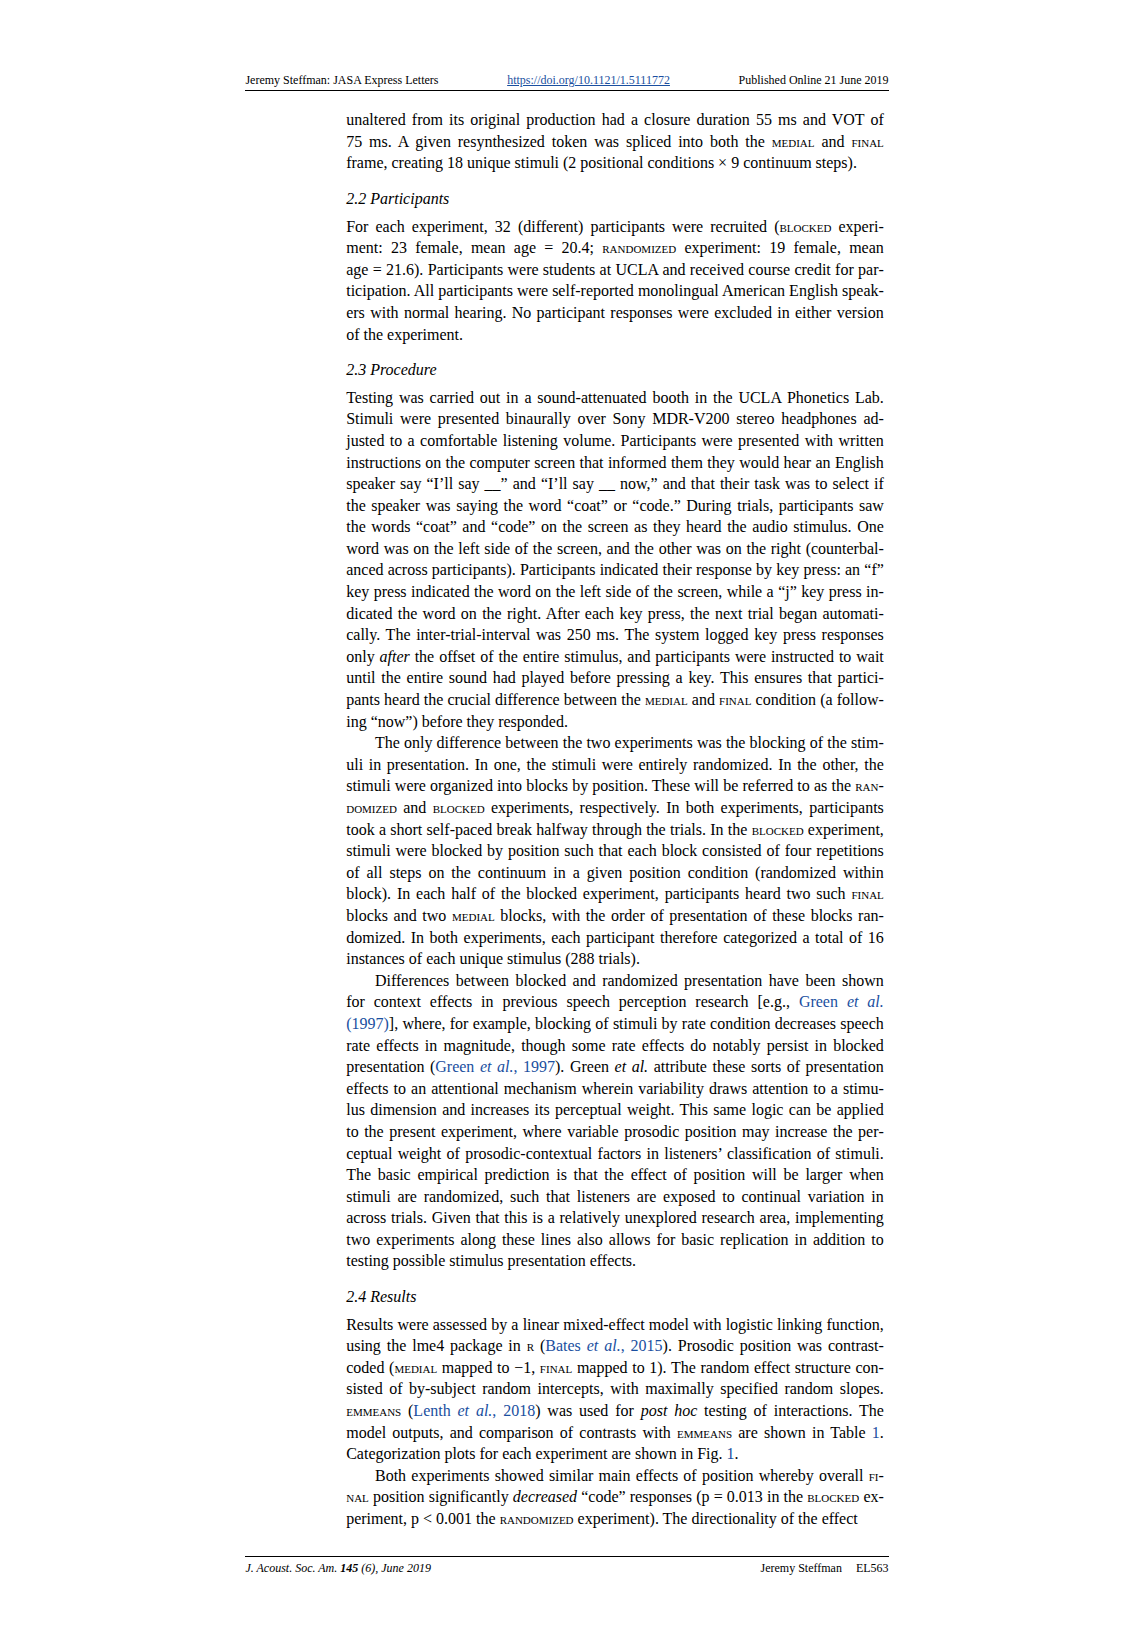Jeremy Steffman: JASA Express Letters
https://doi.org/10.1121/1.5111772
Published Online 21 June 2019
unaltered from its original production had a closure duration 55 ms and VOT of 75 ms. A given resynthesized token was spliced into both the medial and final frame, creating 18 unique stimuli (2 positional conditions × 9 continuum steps).
2.2 Participants
For each experiment, 32 (different) participants were recruited (blocked experiment: 23 female, mean age = 20.4; randomized experiment: 19 female, mean age = 21.6). Participants were students at UCLA and received course credit for participation. All participants were self-reported monolingual American English speakers with normal hearing. No participant responses were excluded in either version of the experiment.
2.3 Procedure
Testing was carried out in a sound-attenuated booth in the UCLA Phonetics Lab. Stimuli were presented binaurally over Sony MDR-V200 stereo headphones adjusted to a comfortable listening volume. Participants were presented with written instructions on the computer screen that informed them they would hear an English speaker say “I’ll say __” and “I’ll say __ now,” and that their task was to select if the speaker was saying the word “coat” or “code.” During trials, participants saw the words “coat” and “code” on the screen as they heard the audio stimulus. One word was on the left side of the screen, and the other was on the right (counterbalanced across participants). Participants indicated their response by key press: an “f” key press indicated the word on the left side of the screen, while a “j” key press indicated the word on the right. After each key press, the next trial began automatically. The inter-trial-interval was 250 ms. The system logged key press responses only after the offset of the entire stimulus, and participants were instructed to wait until the entire sound had played before pressing a key. This ensures that participants heard the crucial difference between the medial and final condition (a following “now”) before they responded.
The only difference between the two experiments was the blocking of the stimuli in presentation. In one, the stimuli were entirely randomized. In the other, the stimuli were organized into blocks by position. These will be referred to as the randomized and blocked experiments, respectively. In both experiments, participants took a short self-paced break halfway through the trials. In the blocked experiment, stimuli were blocked by position such that each block consisted of four repetitions of all steps on the continuum in a given position condition (randomized within block). In each half of the blocked experiment, participants heard two such final blocks and two medial blocks, with the order of presentation of these blocks randomized. In both experiments, each participant therefore categorized a total of 16 instances of each unique stimulus (288 trials).
Differences between blocked and randomized presentation have been shown for context effects in previous speech perception research [e.g., Green et al. (1997)], where, for example, blocking of stimuli by rate condition decreases speech rate effects in magnitude, though some rate effects do notably persist in blocked presentation (Green et al., 1997). Green et al. attribute these sorts of presentation effects to an attentional mechanism wherein variability draws attention to a stimulus dimension and increases its perceptual weight. This same logic can be applied to the present experiment, where variable prosodic position may increase the perceptual weight of prosodic-contextual factors in listeners’ classification of stimuli. The basic empirical prediction is that the effect of position will be larger when stimuli are randomized, such that listeners are exposed to continual variation in across trials. Given that this is a relatively unexplored research area, implementing two experiments along these lines also allows for basic replication in addition to testing possible stimulus presentation effects.
2.4 Results
Results were assessed by a linear mixed-effect model with logistic linking function, using the lme4 package in r (Bates et al., 2015). Prosodic position was contrast-coded (medial mapped to −1, final mapped to 1). The random effect structure consisted of by-subject random intercepts, with maximally specified random slopes. emmeans (Lenth et al., 2018) was used for post hoc testing of interactions. The model outputs, and comparison of contrasts with emmeans are shown in Table 1. Categorization plots for each experiment are shown in Fig. 1.
Both experiments showed similar main effects of position whereby overall final position significantly decreased “code” responses (p = 0.013 in the blocked experiment, p < 0.001 the randomized experiment). The directionality of the effect
J. Acoust. Soc. Am. 145 (6), June 2019
Jeremy SteffmanEL563